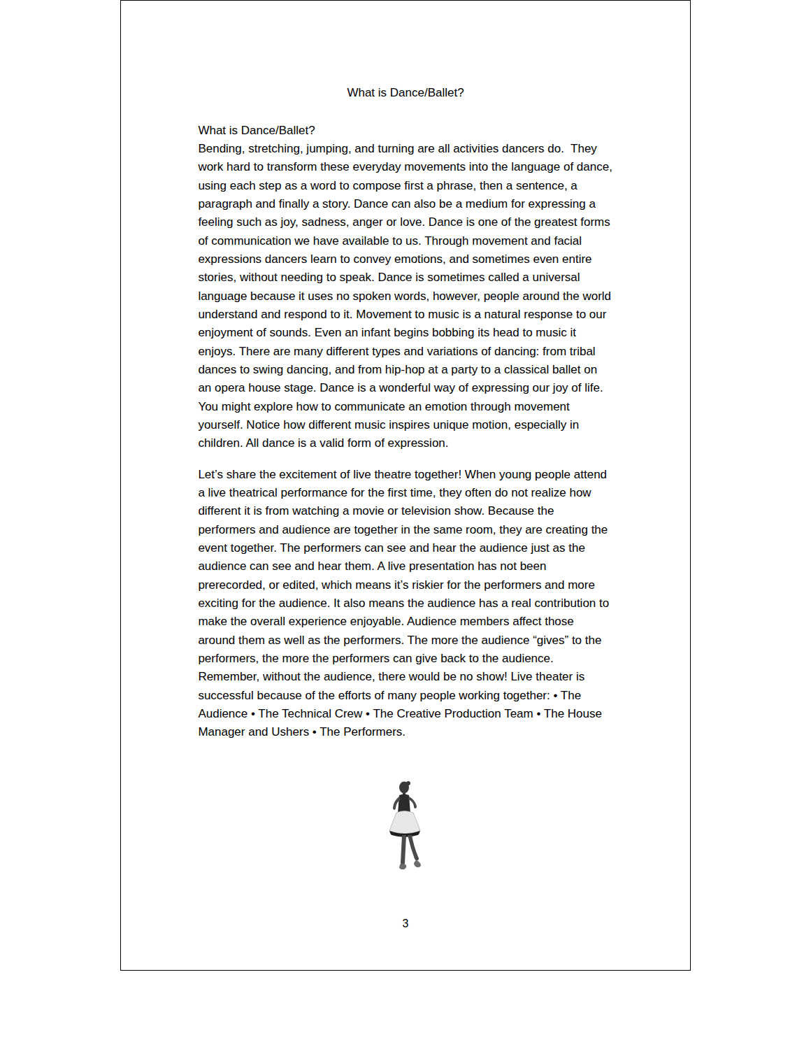What is Dance/Ballet?
What is Dance/Ballet?
Bending, stretching, jumping, and turning are all activities dancers do. They work hard to transform these everyday movements into the language of dance, using each step as a word to compose first a phrase, then a sentence, a paragraph and finally a story. Dance can also be a medium for expressing a feeling such as joy, sadness, anger or love. Dance is one of the greatest forms of communication we have available to us. Through movement and facial expressions dancers learn to convey emotions, and sometimes even entire stories, without needing to speak. Dance is sometimes called a universal language because it uses no spoken words, however, people around the world understand and respond to it. Movement to music is a natural response to our enjoyment of sounds. Even an infant begins bobbing its head to music it enjoys. There are many different types and variations of dancing: from tribal dances to swing dancing, and from hip-hop at a party to a classical ballet on an opera house stage. Dance is a wonderful way of expressing our joy of life. You might explore how to communicate an emotion through movement yourself. Notice how different music inspires unique motion, especially in children. All dance is a valid form of expression.
Let’s share the excitement of live theatre together! When young people attend a live theatrical performance for the first time, they often do not realize how different it is from watching a movie or television show. Because the performers and audience are together in the same room, they are creating the event together. The performers can see and hear the audience just as the audience can see and hear them. A live presentation has not been prerecorded, or edited, which means it’s riskier for the performers and more exciting for the audience. It also means the audience has a real contribution to make the overall experience enjoyable. Audience members affect those around them as well as the performers. The more the audience “gives” to the performers, the more the performers can give back to the audience. Remember, without the audience, there would be no show! Live theater is successful because of the efforts of many people working together: • The Audience • The Technical Crew • The Creative Production Team • The House Manager and Ushers • The Performers.
3